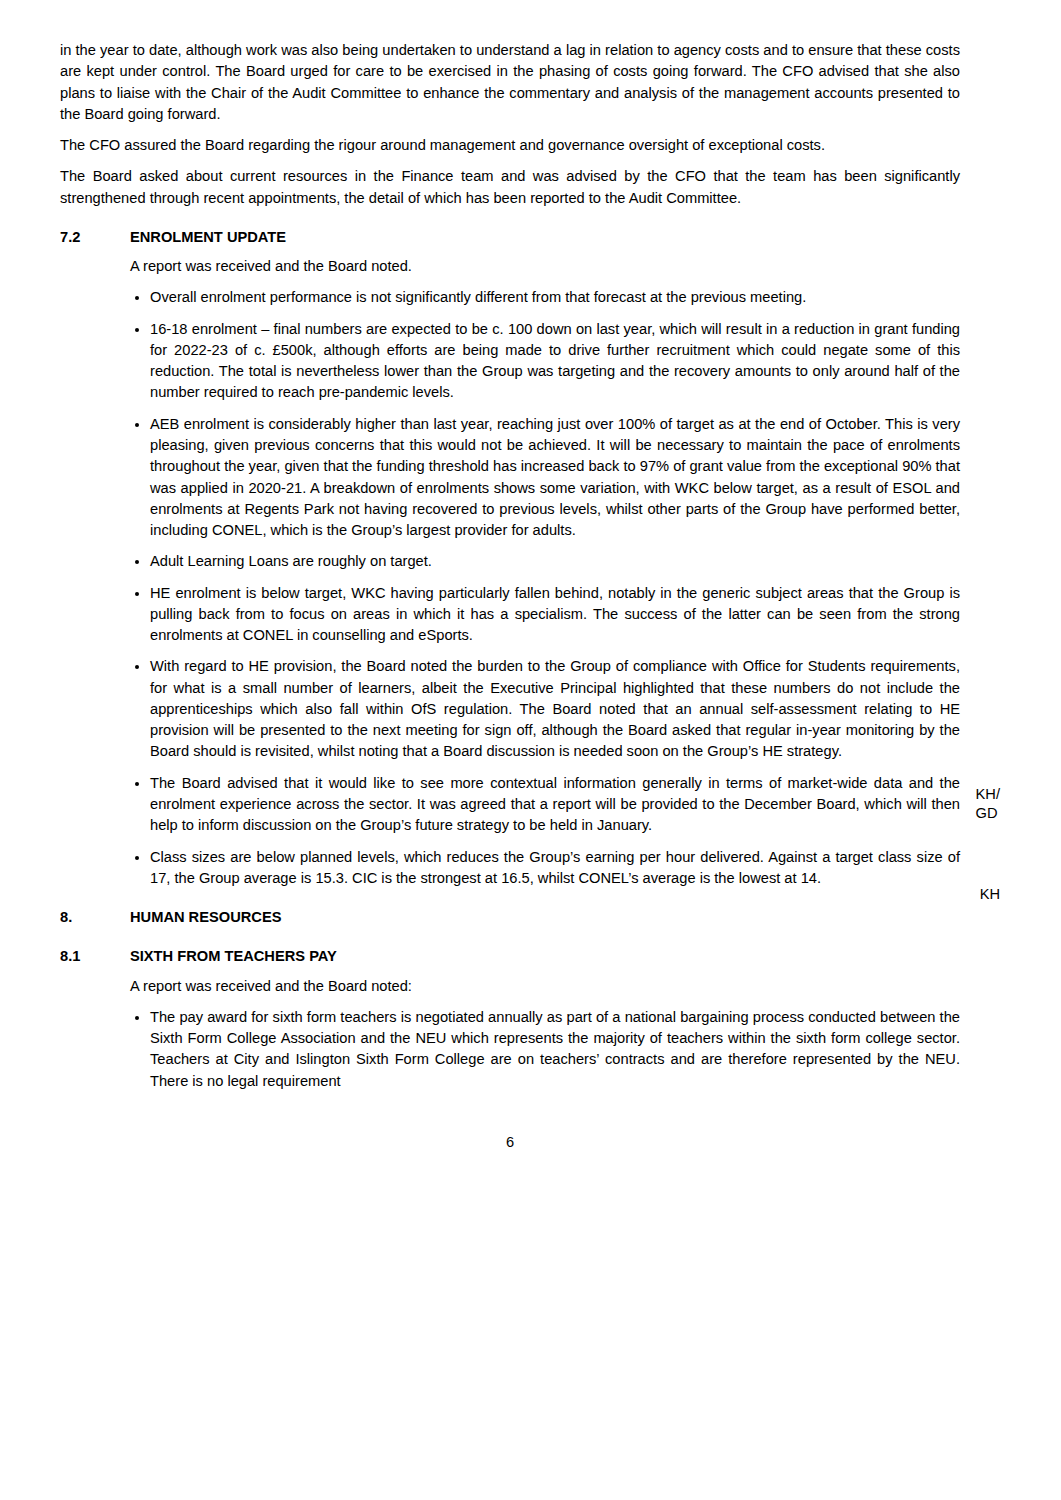in the year to date, although work was also being undertaken to understand a lag in relation to agency costs and to ensure that these costs are kept under control. The Board urged for care to be exercised in the phasing of costs going forward. The CFO advised that she also plans to liaise with the Chair of the Audit Committee to enhance the commentary and analysis of the management accounts presented to the Board going forward.
The CFO assured the Board regarding the rigour around management and governance oversight of exceptional costs.
The Board asked about current resources in the Finance team and was advised by the CFO that the team has been significantly strengthened through recent appointments, the detail of which has been reported to the Audit Committee.
7.2 Enrolment Update
A report was received and the Board noted.
Overall enrolment performance is not significantly different from that forecast at the previous meeting.
16-18 enrolment – final numbers are expected to be c. 100 down on last year, which will result in a reduction in grant funding for 2022-23 of c. £500k, although efforts are being made to drive further recruitment which could negate some of this reduction. The total is nevertheless lower than the Group was targeting and the recovery amounts to only around half of the number required to reach pre-pandemic levels.
AEB enrolment is considerably higher than last year, reaching just over 100% of target as at the end of October. This is very pleasing, given previous concerns that this would not be achieved. It will be necessary to maintain the pace of enrolments throughout the year, given that the funding threshold has increased back to 97% of grant value from the exceptional 90% that was applied in 2020-21. A breakdown of enrolments shows some variation, with WKC below target, as a result of ESOL and enrolments at Regents Park not having recovered to previous levels, whilst other parts of the Group have performed better, including CONEL, which is the Group’s largest provider for adults.
Adult Learning Loans are roughly on target.
HE enrolment is below target, WKC having particularly fallen behind, notably in the generic subject areas that the Group is pulling back from to focus on areas in which it has a specialism. The success of the latter can be seen from the strong enrolments at CONEL in counselling and eSports.
With regard to HE provision, the Board noted the burden to the Group of compliance with Office for Students requirements, for what is a small number of learners, albeit the Executive Principal highlighted that these numbers do not include the apprenticeships which also fall within OfS regulation. The Board noted that an annual self-assessment relating to HE provision will be presented to the next meeting for sign off, although the Board asked that regular in-year monitoring by the Board should is revisited, whilst noting that a Board discussion is needed soon on the Group’s HE strategy.
The Board advised that it would like to see more contextual information generally in terms of market-wide data and the enrolment experience across the sector. It was agreed that a report will be provided to the December Board, which will then help to inform discussion on the Group’s future strategy to be held in January.
Class sizes are below planned levels, which reduces the Group’s earning per hour delivered. Against a target class size of 17, the Group average is 15.3. CIC is the strongest at 16.5, whilst CONEL’s average is the lowest at 14.
KH/
GD
KH
8. Human Resources
8.1 Sixth From Teachers Pay
A report was received and the Board noted:
The pay award for sixth form teachers is negotiated annually as part of a national bargaining process conducted between the Sixth Form College Association and the NEU which represents the majority of teachers within the sixth form college sector. Teachers at City and Islington Sixth Form College are on teachers’ contracts and are therefore represented by the NEU. There is no legal requirement
6